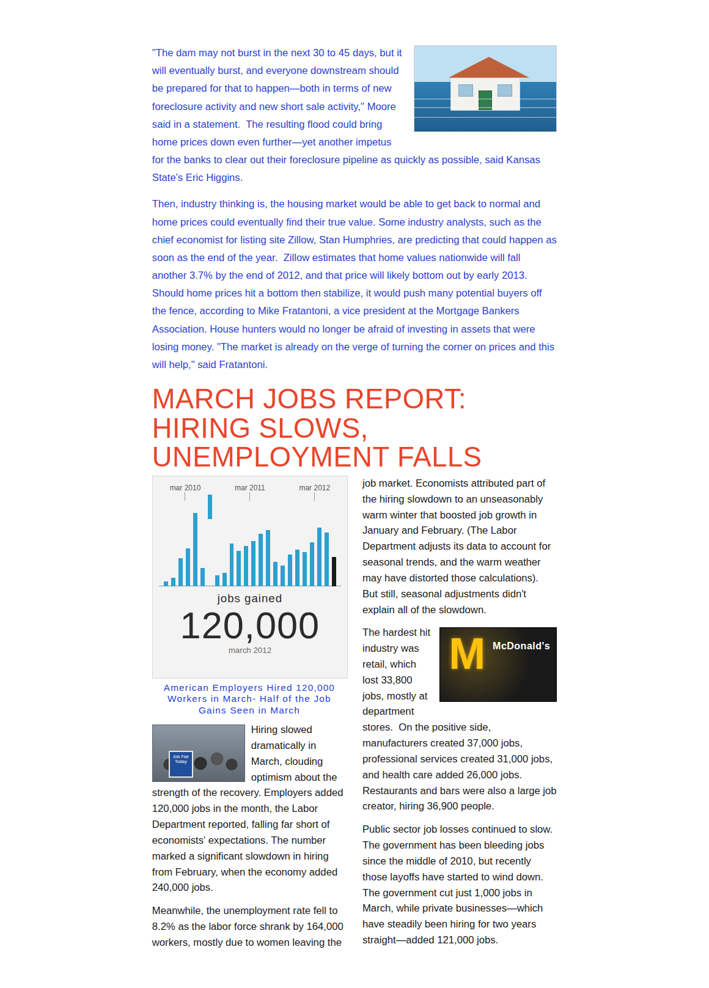"The dam may not burst in the next 30 to 45 days, but it will eventually burst, and everyone downstream should be prepared for that to happen—both in terms of new foreclosure activity and new short sale activity," Moore said in a statement. The resulting flood could bring home prices down even further—yet another impetus for the banks to clear out their foreclosure pipeline as quickly as possible, said Kansas State's Eric Higgins.
Then, industry thinking is, the housing market would be able to get back to normal and home prices could eventually find their true value. Some industry analysts, such as the chief economist for listing site Zillow, Stan Humphries, are predicting that could happen as soon as the end of the year. Zillow estimates that home values nationwide will fall another 3.7% by the end of 2012, and that price will likely bottom out by early 2013. Should home prices hit a bottom then stabilize, it would push many potential buyers off the fence, according to Mike Fratantoni, a vice president at the Mortgage Bankers Association. House hunters would no longer be afraid of investing in assets that were losing money. "The market is already on the verge of turning the corner on prices and this will help," said Fratantoni.
March Jobs Report: Hiring Slows, Unemployment Falls
mar 2010 mar 2011 mar 2012
jobs gained
120,000
march 2012
American Employers Hired 120,000 Workers in March- Half of the Job Gains Seen in March
Job Fair
Today Hiring slowed dramatically in March, clouding optimism about the strength of the recovery. Employers added 120,000 jobs in the month, the Labor Department reported, falling far short of economists' expectations. The number marked a significant slowdown in hiring from February, when the economy added 240,000 jobs.
Meanwhile, the unemployment rate fell to 8.2% as the labor force shrank by 164,000 workers, mostly due to women leaving the job market. Economists attributed part of the hiring slowdown to an unseasonably warm winter that boosted job growth in January and February. (The Labor Department adjusts its data to account for seasonal trends, and the warm weather may have distorted those calculations). But still, seasonal adjustments didn't explain all of the slowdown.
M McDonald's The hardest hit industry was retail, which lost 33,800 jobs, mostly at department stores. On the positive side, manufacturers created 37,000 jobs, professional services created 31,000 jobs, and health care added 26,000 jobs. Restaurants and bars were also a large job creator, hiring 36,900 people.
Public sector job losses continued to slow. The government has been bleeding jobs since the middle of 2010, but recently those layoffs have started to wind down. The government cut just 1,000 jobs in March, while private businesses—which have steadily been hiring for two years straight—added 121,000 jobs.